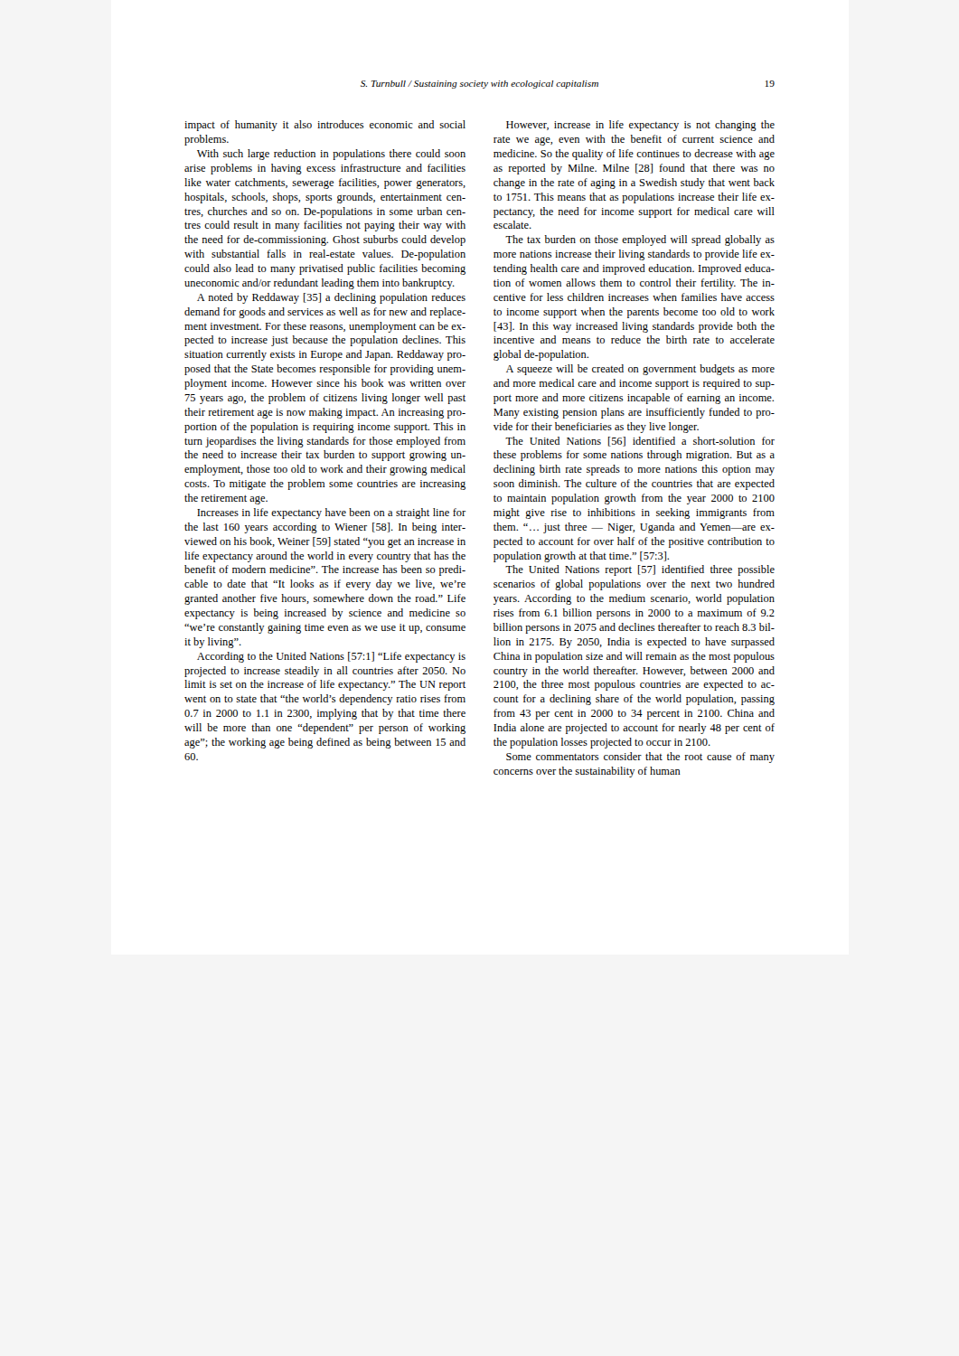S. Turnbull / Sustaining society with ecological capitalism 19
impact of humanity it also introduces economic and social problems.
With such large reduction in populations there could soon arise problems in having excess infrastructure and facilities like water catchments, sewerage facilities, power generators, hospitals, schools, shops, sports grounds, entertainment centres, churches and so on. De-populations in some urban centres could result in many facilities not paying their way with the need for de-commissioning. Ghost suburbs could develop with substantial falls in real-estate values. De-population could also lead to many privatised public facilities becoming uneconomic and/or redundant leading them into bankruptcy.
A noted by Reddaway [35] a declining population reduces demand for goods and services as well as for new and replacement investment. For these reasons, unemployment can be expected to increase just because the population declines. This situation currently exists in Europe and Japan. Reddaway proposed that the State becomes responsible for providing unemployment income. However since his book was written over 75 years ago, the problem of citizens living longer well past their retirement age is now making impact. An increasing proportion of the population is requiring income support. This in turn jeopardises the living standards for those employed from the need to increase their tax burden to support growing unemployment, those too old to work and their growing medical costs. To mitigate the problem some countries are increasing the retirement age.
Increases in life expectancy have been on a straight line for the last 160 years according to Wiener [58]. In being interviewed on his book, Weiner [59] stated “you get an increase in life expectancy around the world in every country that has the benefit of modern medicine”. The increase has been so predicable to date that “It looks as if every day we live, we’re granted another five hours, somewhere down the road.” Life expectancy is being increased by science and medicine so “we’re constantly gaining time even as we use it up, consume it by living”.
According to the United Nations [57:1] “Life expectancy is projected to increase steadily in all countries after 2050. No limit is set on the increase of life expectancy.” The UN report went on to state that “the world’s dependency ratio rises from 0.7 in 2000 to 1.1 in 2300, implying that by that time there will be more than one “dependent” per person of working age”; the working age being defined as being between 15 and 60.
However, increase in life expectancy is not changing the rate we age, even with the benefit of current science and medicine. So the quality of life continues to decrease with age as reported by Milne. Milne [28] found that there was no change in the rate of aging in a Swedish study that went back to 1751. This means that as populations increase their life expectancy, the need for income support for medical care will escalate.
The tax burden on those employed will spread globally as more nations increase their living standards to provide life extending health care and improved education. Improved education of women allows them to control their fertility. The incentive for less children increases when families have access to income support when the parents become too old to work [43]. In this way increased living standards provide both the incentive and means to reduce the birth rate to accelerate global de-population.
A squeeze will be created on government budgets as more and more medical care and income support is required to support more and more citizens incapable of earning an income. Many existing pension plans are insufficiently funded to provide for their beneficiaries as they live longer.
The United Nations [56] identified a short-solution for these problems for some nations through migration. But as a declining birth rate spreads to more nations this option may soon diminish. The culture of the countries that are expected to maintain population growth from the year 2000 to 2100 might give rise to inhibitions in seeking immigrants from them. “ . . . just three — Niger, Uganda and Yemen—are expected to account for over half of the positive contribution to population growth at that time.” [57:3].
The United Nations report [57] identified three possible scenarios of global populations over the next two hundred years. According to the medium scenario, world population rises from 6.1 billion persons in 2000 to a maximum of 9.2 billion persons in 2075 and declines thereafter to reach 8.3 billion in 2175. By 2050, India is expected to have surpassed China in population size and will remain as the most populous country in the world thereafter. However, between 2000 and 2100, the three most populous countries are expected to account for a declining share of the world population, passing from 43 per cent in 2000 to 34 percent in 2100. China and India alone are projected to account for nearly 48 per cent of the population losses projected to occur in 2100.
Some commentators consider that the root cause of many concerns over the sustainability of human